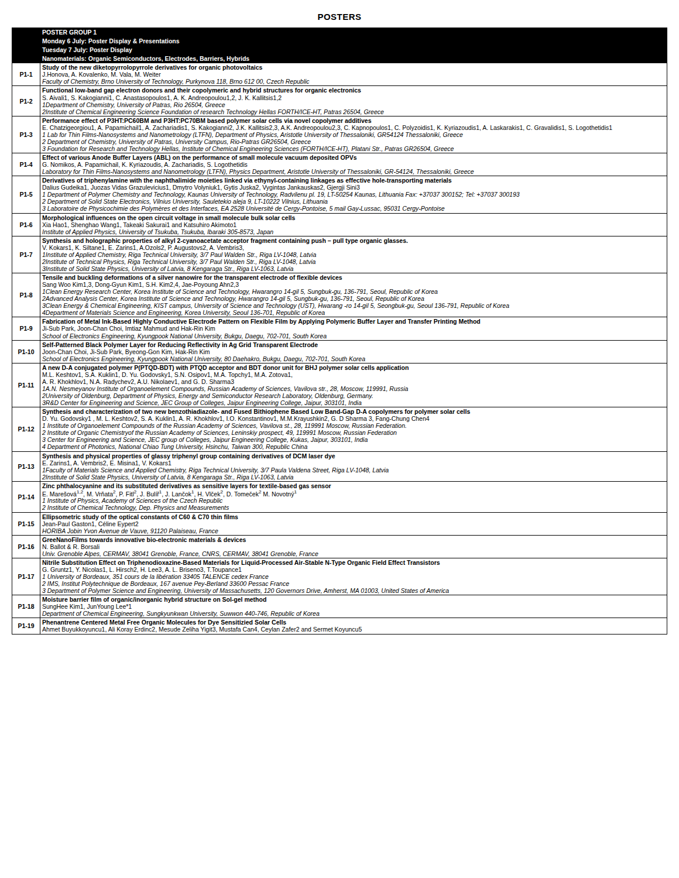POSTERS
| | POSTER GROUP 1 |
| | Monday 6 July: Poster Display & Presentations |
| | Tuesday 7 July: Poster Display |
| | Nanomaterials: Organic Semiconductors, Electrodes, Barriers, Hybrids |
| P1-1 | Study of the new diketopyrrolopyrrole derivatives for organic photovoltaics J.Honova, A. Kovalenko, M. Vala, M. Weiter Faculty of Chemistry, Brno University of Technology, Purkynova 118, Brno 612 00, Czech Republic |
| P1-2 | Functional low-band gap electron donors and their copolymeric and hybrid structures for organic electronics S. Aivali1, S. Kakogianni1, C. Anastasopoulos1, A. K. Andreopoulou1,2, J. K. Kallitsis1,2 1Department of Chemistry, University of Patras, Rio 26504, Greece 2Institute of Chemical Engineering Science Foundation of research Technology Hellas FORTH/ICE-HT, Patras 26504, Greece |
| P1-3 | Performance effect of P3HT:PC60BM and P3HT:PC70BM based polymer solar cells via novel copolymer additives E. Chatzigeorgiou1, A. Papamichail1, A. Zachariadis1, S. Kakogianni2, J.K. Kallitsis2,3, A.K. Andreopoulou2,3, C. Kapnopoulos1, C. Polyzoidis1, K. Kyriazoudis1, A. Laskarakis1, C. Gravalidis1, S. Logothetidis1 1 Lab for Thin Films-Nanosystems and Nanometrology (LTFN), Department of Physics, Aristotle University of Thessaloniki, GR54124 Thessaloniki, Greece 2 Department of Chemistry, University of Patras, University Campus, Rio-Patras GR26504, Greece 3 Foundation for Research and Technology Hellas, Institute of Chemical Engineering Sciences (FORTH/ICE-HT), Platani Str., Patras GR26504, Greece |
| P1-4 | Effect of various Anode Buffer Layers (ABL) on the performance of small molecule vacuum deposited OPVs G. Nomikos, A. Papamichail, K. Kyriazoudis, A. Zachariadis, S. Logothetidis Laboratory for Thin Films-Nanosystems and Nanometrology (LTFN), Physics Department, Aristotle University of Thessaloniki, GR-54124, Thessaloniki, Greece |
| P1-5 | Derivatives of triphenylamine with the naphthalimide moieties linked via ethynyl-containing linkages as effective hole-transporting materials Dalius Gudeika1, Juozas Vidas Grazulevicius1, Dmytro Volyniuk1, Gytis Juska2, Vygintas Jankauskas2, Gjergji Sini3 1 Department of Polymer Chemistry and Technology, Kaunas University of Technology, Radvilenu pl. 19, LT-50254 Kaunas, Lithuania Fax: +37037 300152; Tel: +37037 300193 2 Department of Solid State Electronics, Vilnius University, Sauletekio aleja 9, LT-10222 Vilnius, Lithuania 3 Laboratoire de Physicochimie des Polymères et des Interfaces, EA 2528 Université de Cergy-Pontoise, 5 mail Gay-Lussac, 95031 Cergy-Pontoise |
| P1-6 | Morphological influences on the open circuit voltage in small molecule bulk solar cells Xia Hao1, Shenghao Wang1, Takeaki Sakurai1 and Katsuhiro Akimoto1 Institute of Applied Physics, University of Tsukuba, Tsukuba, Ibaraki 305-8573, Japan |
| P1-7 | Synthesis and holographic properties of alkyl 2-cyanoacetate acceptor fragment containing push – pull type organic glasses. V. Kokars1, K. Siltane1, E. Zarins1, A.Ozols2, P. Augustovs2, A. Vembris3, 1Institute of Applied Chemistry, Riga Technical University, 3/7 Paul Walden Str., Riga LV-1048, Latvia 2Institute of Technical Physics, Riga Technical University, 3/7 Paul Walden Str., Riga LV-1048, Latvia 3Institute of Solid State Physics, University of Latvia, 8 Kengaraga Str., Riga LV-1063, Latvia |
| P1-8 | Tensile and buckling deformations of a silver nanowire for the transparent electrode of flexible devices Sang Woo Kim1,3, Dong-Gyun Kim1, S.H. Kim2,4, Jae-Poyoung Ahn2,3 1Clean Energy Research Center, Korea Institute of Science and Technology, Hwarangro 14-gil 5, Sungbuk-gu, 136-791, Seoul, Republic of Korea 2Advanced Analysis Center, Korea Institute of Science and Technology, Hwarangro 14-gil 5, Sungbuk-gu, 136-791, Seoul, Republic of Korea 3Clean Energy & Chemical Engineering, KIST campus, University of Science and Technology (UST), Hwarang -ro 14-gil 5, Seongbuk-gu, Seoul 136-791, Republic of Korea 4Department of Materials Science and Engineering, Korea University, Seoul 136-701, Republic of Korea |
| P1-9 | Fabrication of Metal Ink-Based Highly Conductive Electrode Pattern on Flexible Film by Applying Polymeric Buffer Layer and Transfer Printing Method Ji-Sub Park, Joon-Chan Choi, Imtiaz Mahmud and Hak-Rin Kim School of Electronics Engineering, Kyungpook National University, Bukgu, Daegu, 702-701, South Korea |
| P1-10 | Self-Patterned Black Polymer Layer for Reducing Reflectivity in Ag Grid Transparent Electrode Joon-Chan Choi, Ji-Sub Park, Byeong-Gon Kim, Hak-Rin Kim School of Electronics Engineering, Kyungpook National University, 80 Daehakro, Bukgu, Daegu, 702-701, South Korea |
| P1-11 | A new D-A conjugated polymer P(PTQD-BDT) with PTQD acceptor and BDT donor unit for BHJ polymer solar cells application M.L. Keshtov1, S.A. Kuklin1, D. Yu. Godovsky1, S.N. Osipov1, M.A. Topchy1, M.A. Zotova1, A. R. Khokhlov1, N.A. Radychev2, A.U. Nikolaev1, and G. D. Sharma3 1A.N. Nesmeyanov Institute of Organoelement Compounds, Russian Academy of Sciences, Vavilova str., 28, Moscow, 119991, Russia 2University of Oldenburg, Department of Physics, Energy and Semiconductor Research Laboratory, Oldenburg, Germany. 3R&D Center for Engineering and Science, JEC Group of Colleges, Jaipur Engineering College, Jaipur, 303101, India |
| P1-12 | Synthesis and characterization of two new benzothiadiazole- and Fused Bithiophene Based Low Band-Gap D-A copolymers for polymer solar cells D. Yu. Godovsky1 , M. L. Keshtov2, S. A. Kuklin1, A. R. Khokhlov1, I.O. Konstantinov1, M.M.Krayushkin2, G. D Sharma 3, Fang-Chung Chen4 1 Institute of Organoelement Compounds of the Russian Academy of Sciences, Vavilova st., 28, 119991 Moscow, Russian Federation. 2 Institute of Organic Chemistryof the Russian Academy of Sciences, Leninskiy prospect, 49, 119991 Moscow, Russian Federation 3 Center for Engineering and Science, JEC group of Colleges, Jaipur Engineering College, Kukas, Jaipur, 303101, India 4 Department of Photonics, National Chiao Tung University, Hsinchu, Taiwan 300, Republic China |
| P1-13 | Synthesis and physical properties of glassy triphenyl group containing derivatives of DCM laser dye E. Zarins1, A. Vembris2, E. Misina1, V. Kokars1 1Faculty of Materials Science and Applied Chemistry, Riga Technical University, 3/7 Paula Valdena Street, Riga LV-1048, Latvia 2Institute of Solid State Physics, University of Latvia, 8 Kengaraga Str., Riga LV-1063, Latvia |
| P1-14 | Zinc phthalocyanine and its substituted derivatives as sensitive layers for textile-based gas sensor E. Marešová 1,2 , M. Vrňata 2 , P. Fitl 2 , J. Bulíř 1 , J. Lančok 1 , H. Vlček 2 , D. Tomeček 2 M. Novotný 1 1 Institute of Physics, Academy of Sciences of the Czech Republic 2 Institute of Chemical Technology, Dep. Physics and Measurements |
| P1-15 | Ellipsometric study of the optical constants of C60 & C70 thin films Jean-Paul Gaston1, Céline Eypert2 HORIBA Jobin Yvon Avenue de Vauve, 91120 Palaiseau, France |
| P1-16 | GreeNanoFilms towards innovative bio-electronic materials & devices N. Ballot & R. Borsali Univ. Grenoble Alpes, CERMAV, 38041 Grenoble, France, CNRS, CERMAV, 38041 Grenoble, France |
| P1-17 | Nitrile Substitution Effect on Triphenodioxazine-Based Materials for Liquid-Processed Air-Stable N-Type Organic Field Effect Transistors G. Gruntz1, Y. Nicolas1, L. Hirsch2, H. Lee3, A. L. Briseno3, T.Toupance1 1 University of Bordeaux, 351 cours de la libération 33405 TALENCE cedex France 2 IMS, Institut Polytechnique de Bordeaux, 167 avenue Pey-Berland 33600 Pessac France 3 Department of Polymer Science and Engineering, University of Massachusetts, 120 Governors Drive, Amherst, MA 01003, United States of America |
| P1-18 | Moisture barrier film of organic/inorganic hybrid structure on Sol-gel method SungHee Kim1, JunYoung Lee*1 Department of Chemical Engineering, Sungkyunkwan University, Suwwon 440-746, Republic of Korea |
| P1-19 | Phenantrene Centered Metal Free Organic Molecules for Dye Sensitizied Solar Cells Ahmet Buyukkoyuncu1, Ali Koray Erdinc2, Mesude Zeliha Yigit3, Mustafa Can4, Ceylan Zafer2 and Sermet Koyuncu5 |